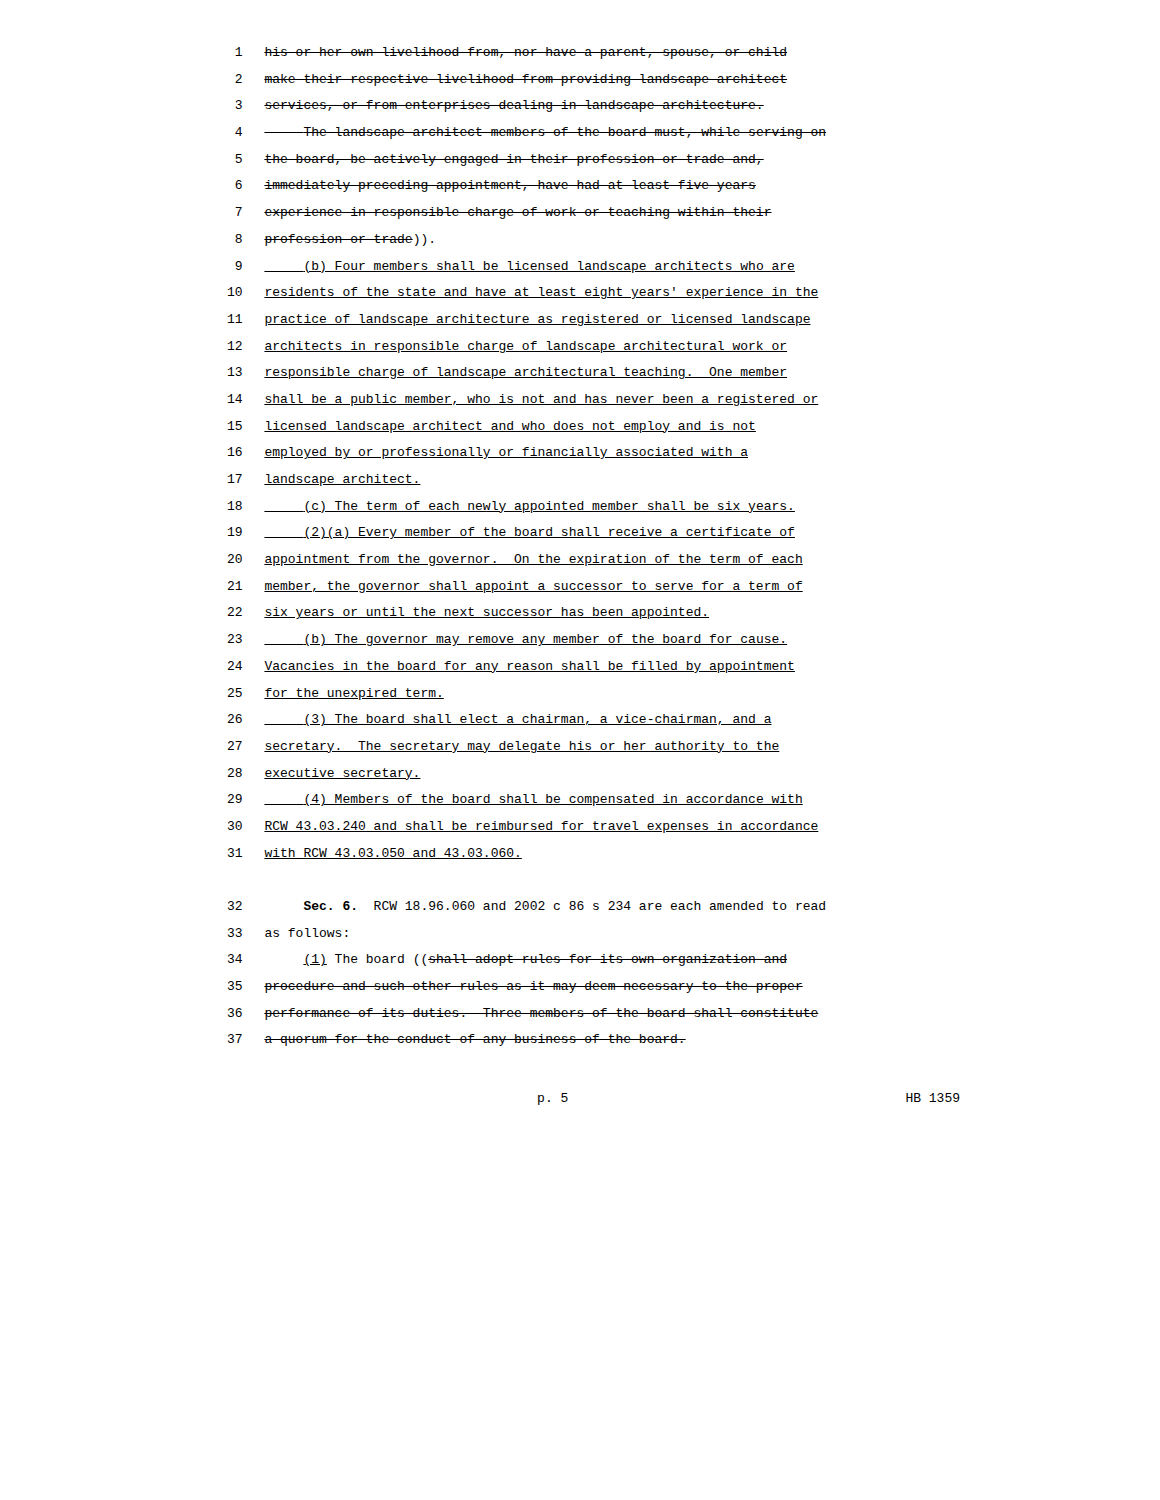| 1 | his or her own livelihood from, nor have a parent, spouse, or child |
| 2 | make their respective livelihood from providing landscape architect |
| 3 | services, or from enterprises dealing in landscape architecture. |
| 4 | The landscape architect members of the board must, while serving on |
| 5 | the board, be actively engaged in their profession or trade and, |
| 6 | immediately preceding appointment, have had at least five years |
| 7 | experience in responsible charge of work or teaching within their |
| 8 | profession or trade )). |
| 9 | (b) Four members shall be licensed landscape architects who are |
| 10 | residents of the state and have at least eight years' experience in the |
| 11 | practice of landscape architecture as registered or licensed landscape |
| 12 | architects in responsible charge of landscape architectural work or |
| 13 | responsible charge of landscape architectural teaching. One member |
| 14 | shall be a public member, who is not and has never been a registered or |
| 15 | licensed landscape architect and who does not employ and is not |
| 16 | employed by or professionally or financially associated with a |
| 17 | landscape architect. |
| 18 | (c) The term of each newly appointed member shall be six years. |
| 19 | (2)(a) Every member of the board shall receive a certificate of |
| 20 | appointment from the governor. On the expiration of the term of each |
| 21 | member, the governor shall appoint a successor to serve for a term of |
| 22 | six years or until the next successor has been appointed. |
| 23 | (b) The governor may remove any member of the board for cause. |
| 24 | Vacancies in the board for any reason shall be filled by appointment |
| 25 | for the unexpired term. |
| 26 | (3) The board shall elect a chairman, a vice-chairman, and a |
| 27 | secretary. The secretary may delegate his or her authority to the |
| 28 | executive secretary. |
| 29 | (4) Members of the board shall be compensated in accordance with |
| 30 | RCW 43.03.240 and shall be reimbursed for travel expenses in accordance |
| 31 | with RCW 43.03.050 and 43.03.060. |
| 32 | Sec. 6. RCW 18.96.060 and 2002 c 86 s 234 are each amended to read |
| 33 | as follows: |
| 34 | (1) The board (( shall adopt rules for its own organization and |
| 35 | procedure and such other rules as it may deem necessary to the proper |
| 36 | performance of its duties. Three members of the board shall constitute |
| 37 | a quorum for the conduct of any business of the board. |
p. 5
HB 1359